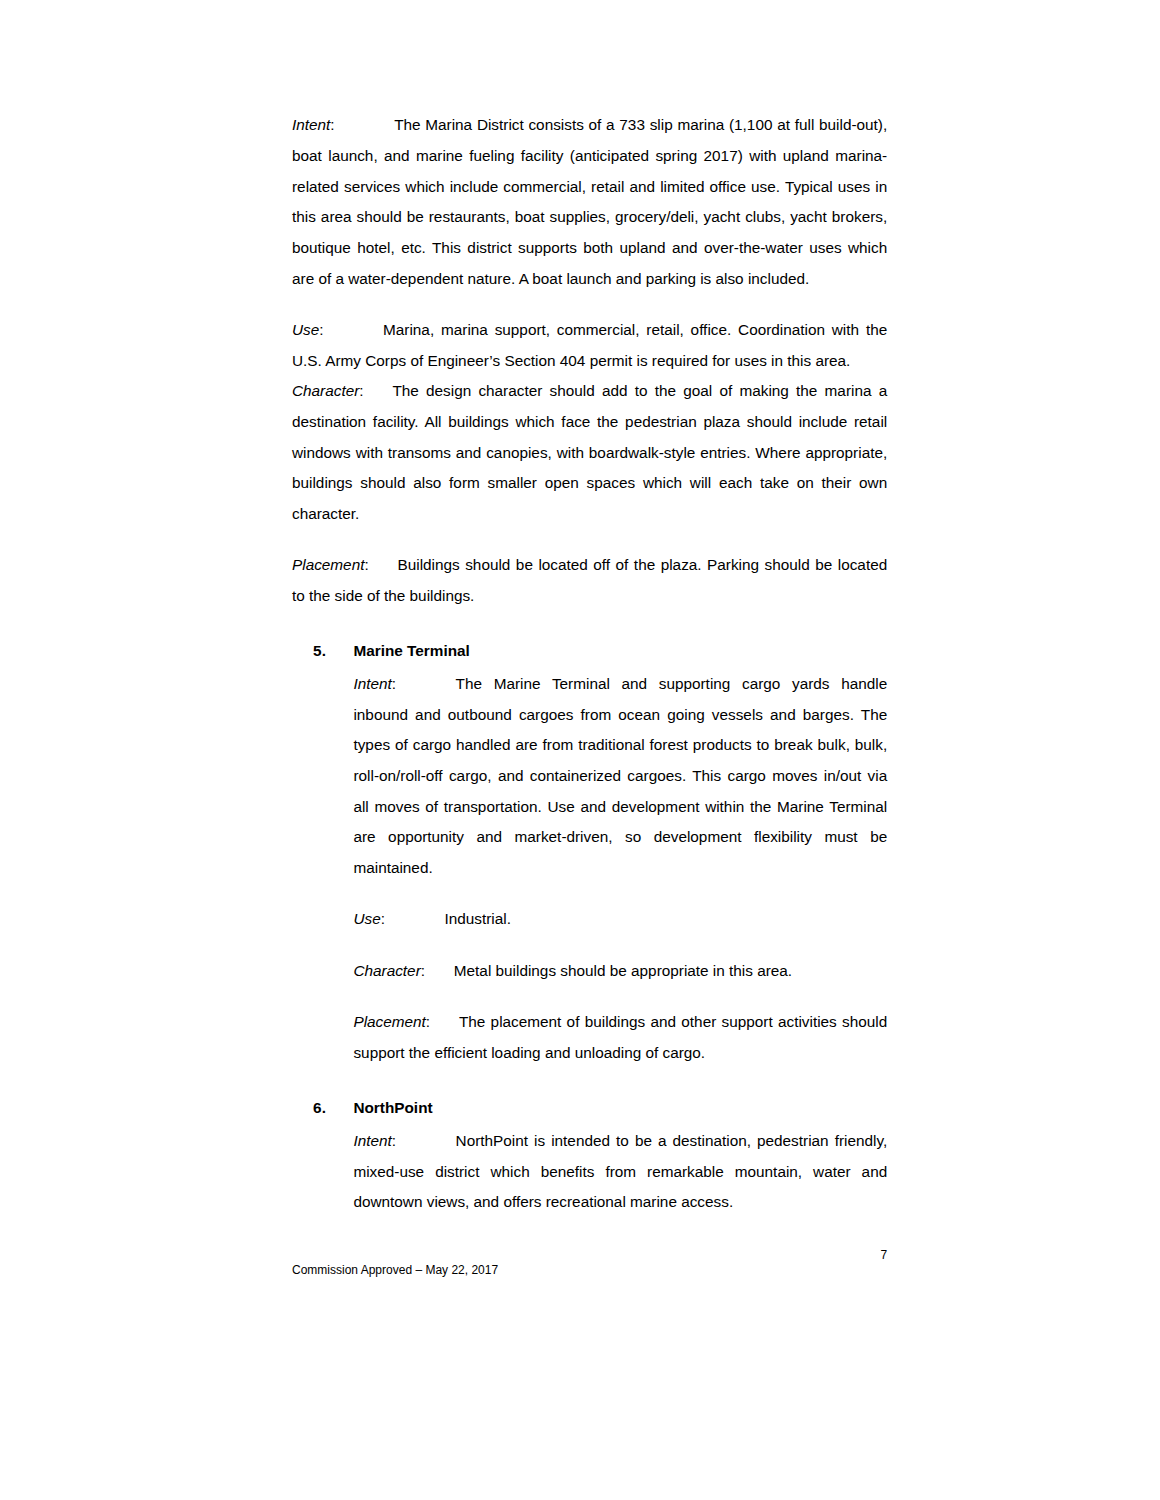Intent: The Marina District consists of a 733 slip marina (1,100 at full build-out), boat launch, and marine fueling facility (anticipated spring 2017) with upland marina-related services which include commercial, retail and limited office use. Typical uses in this area should be restaurants, boat supplies, grocery/deli, yacht clubs, yacht brokers, boutique hotel, etc. This district supports both upland and over-the-water uses which are of a water-dependent nature. A boat launch and parking is also included.
Use: Marina, marina support, commercial, retail, office. Coordination with the U.S. Army Corps of Engineer’s Section 404 permit is required for uses in this area.
Character: The design character should add to the goal of making the marina a destination facility. All buildings which face the pedestrian plaza should include retail windows with transoms and canopies, with boardwalk-style entries. Where appropriate, buildings should also form smaller open spaces which will each take on their own character.
Placement: Buildings should be located off of the plaza. Parking should be located to the side of the buildings.
5. Marine Terminal
Intent: The Marine Terminal and supporting cargo yards handle inbound and outbound cargoes from ocean going vessels and barges. The types of cargo handled are from traditional forest products to break bulk, bulk, roll-on/roll-off cargo, and containerized cargoes. This cargo moves in/out via all moves of transportation. Use and development within the Marine Terminal are opportunity and market-driven, so development flexibility must be maintained.
Use: Industrial.
Character: Metal buildings should be appropriate in this area.
Placement: The placement of buildings and other support activities should support the efficient loading and unloading of cargo.
6. NorthPoint
Intent: NorthPoint is intended to be a destination, pedestrian friendly, mixed-use district which benefits from remarkable mountain, water and downtown views, and offers recreational marine access.
7
Commission Approved – May 22, 2017